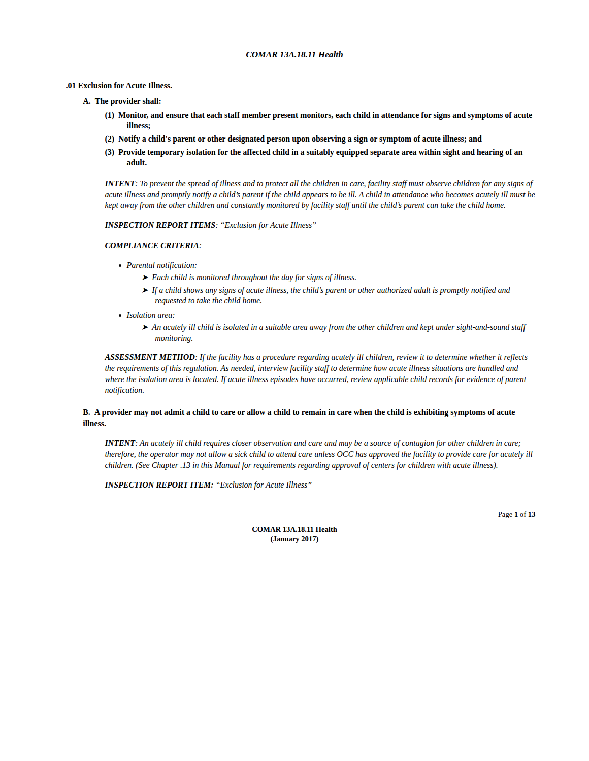COMAR 13A.18.11 Health
.01 Exclusion for Acute Illness.
A. The provider shall:
(1) Monitor, and ensure that each staff member present monitors, each child in attendance for signs and symptoms of acute illness;
(2) Notify a child's parent or other designated person upon observing a sign or symptom of acute illness; and
(3) Provide temporary isolation for the affected child in a suitably equipped separate area within sight and hearing of an adult.
INTENT: To prevent the spread of illness and to protect all the children in care, facility staff must observe children for any signs of acute illness and promptly notify a child’s parent if the child appears to be ill. A child in attendance who becomes acutely ill must be kept away from the other children and constantly monitored by facility staff until the child’s parent can take the child home.
INSPECTION REPORT ITEMS: “Exclusion for Acute Illness”
COMPLIANCE CRITERIA:
Parental notification:
Each child is monitored throughout the day for signs of illness.
If a child shows any signs of acute illness, the child’s parent or other authorized adult is promptly notified and requested to take the child home.
Isolation area:
An acutely ill child is isolated in a suitable area away from the other children and kept under sight-and-sound staff monitoring.
ASSESSMENT METHOD: If the facility has a procedure regarding acutely ill children, review it to determine whether it reflects the requirements of this regulation. As needed, interview facility staff to determine how acute illness situations are handled and where the isolation area is located. If acute illness episodes have occurred, review applicable child records for evidence of parent notification.
B. A provider may not admit a child to care or allow a child to remain in care when the child is exhibiting symptoms of acute illness.
INTENT: An acutely ill child requires closer observation and care and may be a source of contagion for other children in care; therefore, the operator may not allow a sick child to attend care unless OCC has approved the facility to provide care for acutely ill children. (See Chapter .13 in this Manual for requirements regarding approval of centers for children with acute illness).
INSPECTION REPORT ITEM: “Exclusion for Acute Illness”
Page 1 of 13
COMAR 13A.18.11 Health
(January 2017)